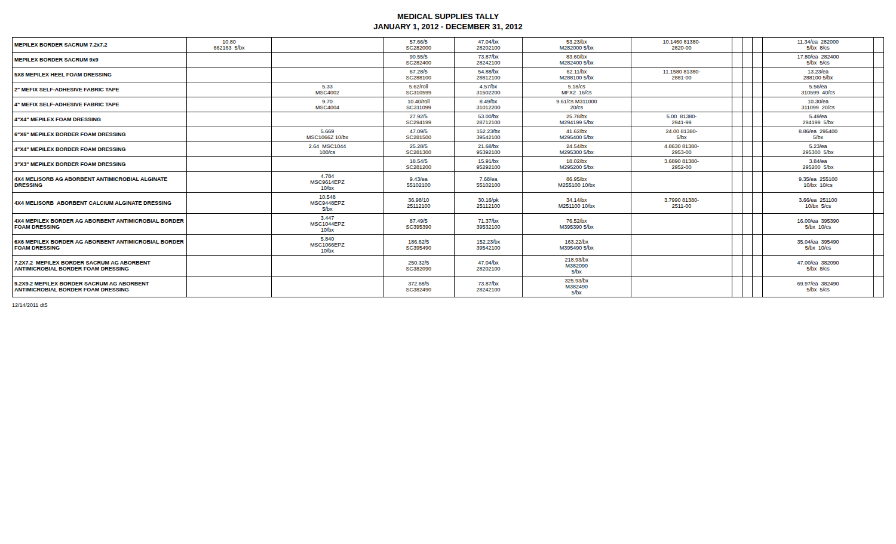MEDICAL SUPPLIES TALLY
JANUARY 1, 2012 - DECEMBER 31, 2012
| MEPILEX BORDER SACRUM 7.2x7.2 | 10.80 662163 5/bx | | 57.66/5 SC282000 | 47.04/bx 28202100 | 53.23/bx M282000 5/bx | 10.1460 81380- 2820-00 | | | | 11.34/ea 282000 5/bx 8/cs | |
| MEPILEX BORDER SACRUM 9x9 | | | 90.55/5 SC282400 | 73.87/bx 28242100 | 83.60/bx M282400 5/bx | | | | | 17.80/ea 282400 5/bx 5/cs | |
| 5X8 MEPILEX HEEL FOAM DRESSING | | | 67.28/5 SC288100 | 54.88/bx 28812100 | 62.11/bx M288100 5/bx | 11.1580 81380- 2881-00 | | | | 13.23/ea 288100 5/bx | |
| 2" MEFIX SELF-ADHESIVE FABRIC TAPE | | 5.33 MSC4002 | 5.62/roll SC310599 | 4.57/bx 31502200 | 5.18/cs MFX2 16/cs | | | | | 5.56/ea 310599 40/cs | |
| 4" MEFIX SELF-ADHESIVE FABRIC TAPE | | 9.70 MSC4004 | 10.40/roll SC311099 | 8.49/bx 31012200 | 9.61/cs M311000 20/cs | | | | | 10.30/ea 311099 20/cs | |
| 4"X4" MEPILEX FOAM DRESSING | | | 27.92/5 SC294199 | 53.00/bx 28712100 | 25.78/bx M294199 5/bx | 5.00 81380- 2941-99 | | | | 5.49/ea 294199 5/bx | |
| 6"X6" MEPILEX BORDER FOAM DRESSING | | 5.669 MSC1066Z 10/bx | 47.09/5 SC281500 | 152.23/bx 39542100 | 41.62/bx M295400 5/bx | 24.00 81380- 5/bx | | | | 8.86/ea 295400 5/bx | |
| 4"X4" MEPILEX BORDER FOAM DRESSING | | 2.64 MSC1044 100/cs | 25.28/5 SC281300 | 21.68/bx 95392100 | 24.54/bx M295300 5/bx | 4.8630 81380- 2953-00 | | | | 5.23/ea 295300 5/bx | |
| 3"X3" MEPILEX BORDER FOAM DRESSING | | | 18.54/5 SC281200 | 15.91/bx 95292100 | 18.02/bx M295200 5/bx | 3.6890 81380- 2952-00 | | | | 3.84/ea 295200 5/bx | |
| 4X4 MELISORB AG ABORBENT ANTIMICROBIAL ALGINATE DRESSING | | 4.784 MSC9614EPZ 10/bx | 9.43/ea 55102100 | 7.68/ea 55102100 | 86.95/bx M255100 10/bx | | | | | 9.35/ea 255100 10/bx 10/cs | |
| 4X4 MELISORB ABORBENT CALCIUM ALGINATE DRESSING | | 10.548 MSC9448EPZ 5/bx | 36.98/10 25112100 | 30.16/pk 25112100 | 34.14/bx M251100 10/bx | 3.7990 81380- 2511-00 | | | | 3.66/ea 251100 10/bx 5/cs | |
| 4X4 MEPILEX BORDER AG ABORBENT ANTIMICROBIAL BORDER FOAM DRESSING | | 3.447 MSC1044EPZ 10/bx | 87.49/5 SC395390 | 71.37/bx 39532100 | 76.52/bx M395390 5/bx | | | | | 16.00/ea 395390 5/bx 10/cs | |
| 6X6 MEPILEX BORDER AG ABORBENT ANTIMICROBIAL BORDER FOAM DRESSING | | 5.840 MSC1066EPZ 10/bx | 186.62/5 SC395490 | 152.23/bx 39542100 | 163.22/bx M395490 5/bx | | | | | 35.04/ea 395490 5/bx 10/cs | |
| 7.2X7.2 MEPILEX BORDER SACRUM AG ABORBENT ANTIMICROBIAL BORDER FOAM DRESSING | | | 250.32/5 SC382090 | 47.04/bx 28202100 | 218.93/bx M382090 5/bx | | | | | 47.00/ea 382090 5/bx 8/cs | |
| 9.2X9.2 MEPILEX BORDER SACRUM AG ABORBENT ANTIMICROBIAL BORDER FOAM DRESSING | | | 372.68/5 SC382490 | 73.87/bx 28242100 | 325.93/bx M382490 5/bx | | | | | 69.97/ea 382490 5/bx 5/cs | |
12/14/2011 dt 5